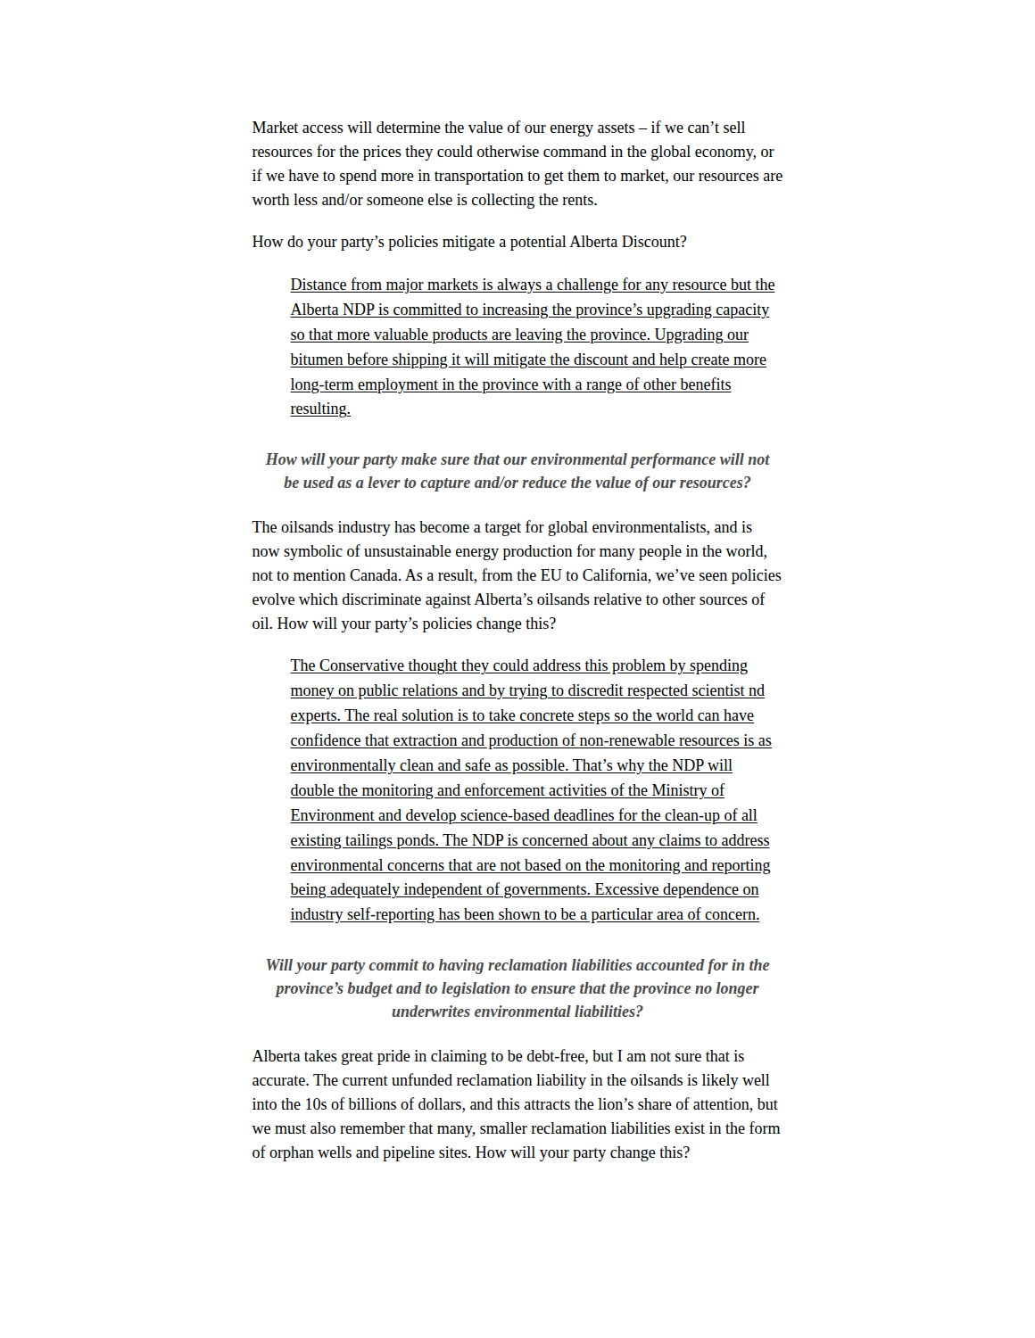Market access will determine the value of our energy assets – if we can’t sell resources for the prices they could otherwise command in the global economy, or if we have to spend more in transportation to get them to market, our resources are worth less and/or someone else is collecting the rents.
How do your party’s policies mitigate a potential Alberta Discount?
Distance from major markets is always a challenge for any resource but the Alberta NDP is committed to increasing the province’s upgrading capacity so that more valuable products are leaving the province. Upgrading our bitumen before shipping it will mitigate the discount and help create more long-term employment in the province with a range of other benefits resulting.
How will your party make sure that our environmental performance will not be used as a lever to capture and/or reduce the value of our resources?
The oilsands industry has become a target for global environmentalists, and is now symbolic of unsustainable energy production for many people in the world, not to mention Canada. As a result, from the EU to California, we’ve seen policies evolve which discriminate against Alberta’s oilsands relative to other sources of oil. How will your party’s policies change this?
The Conservative thought they could address this problem by spending money on public relations and by trying to discredit respected scientist nd experts. The real solution is to take concrete steps so the world can have confidence that extraction and production of non-renewable resources is as environmentally clean and safe as possible. That’s why the NDP will double the monitoring and enforcement activities of the Ministry of Environment and develop science-based deadlines for the clean-up of all existing tailings ponds. The NDP is concerned about any claims to address environmental concerns that are not based on the monitoring and reporting being adequately independent of governments. Excessive dependence on industry self-reporting has been shown to be a particular area of concern.
Will your party commit to having reclamation liabilities accounted for in the province’s budget and to legislation to ensure that the province no longer underwrites environmental liabilities?
Alberta takes great pride in claiming to be debt-free, but I am not sure that is accurate. The current unfunded reclamation liability in the oilsands is likely well into the 10s of billions of dollars, and this attracts the lion’s share of attention, but we must also remember that many, smaller reclamation liabilities exist in the form of orphan wells and pipeline sites. How will your party change this?